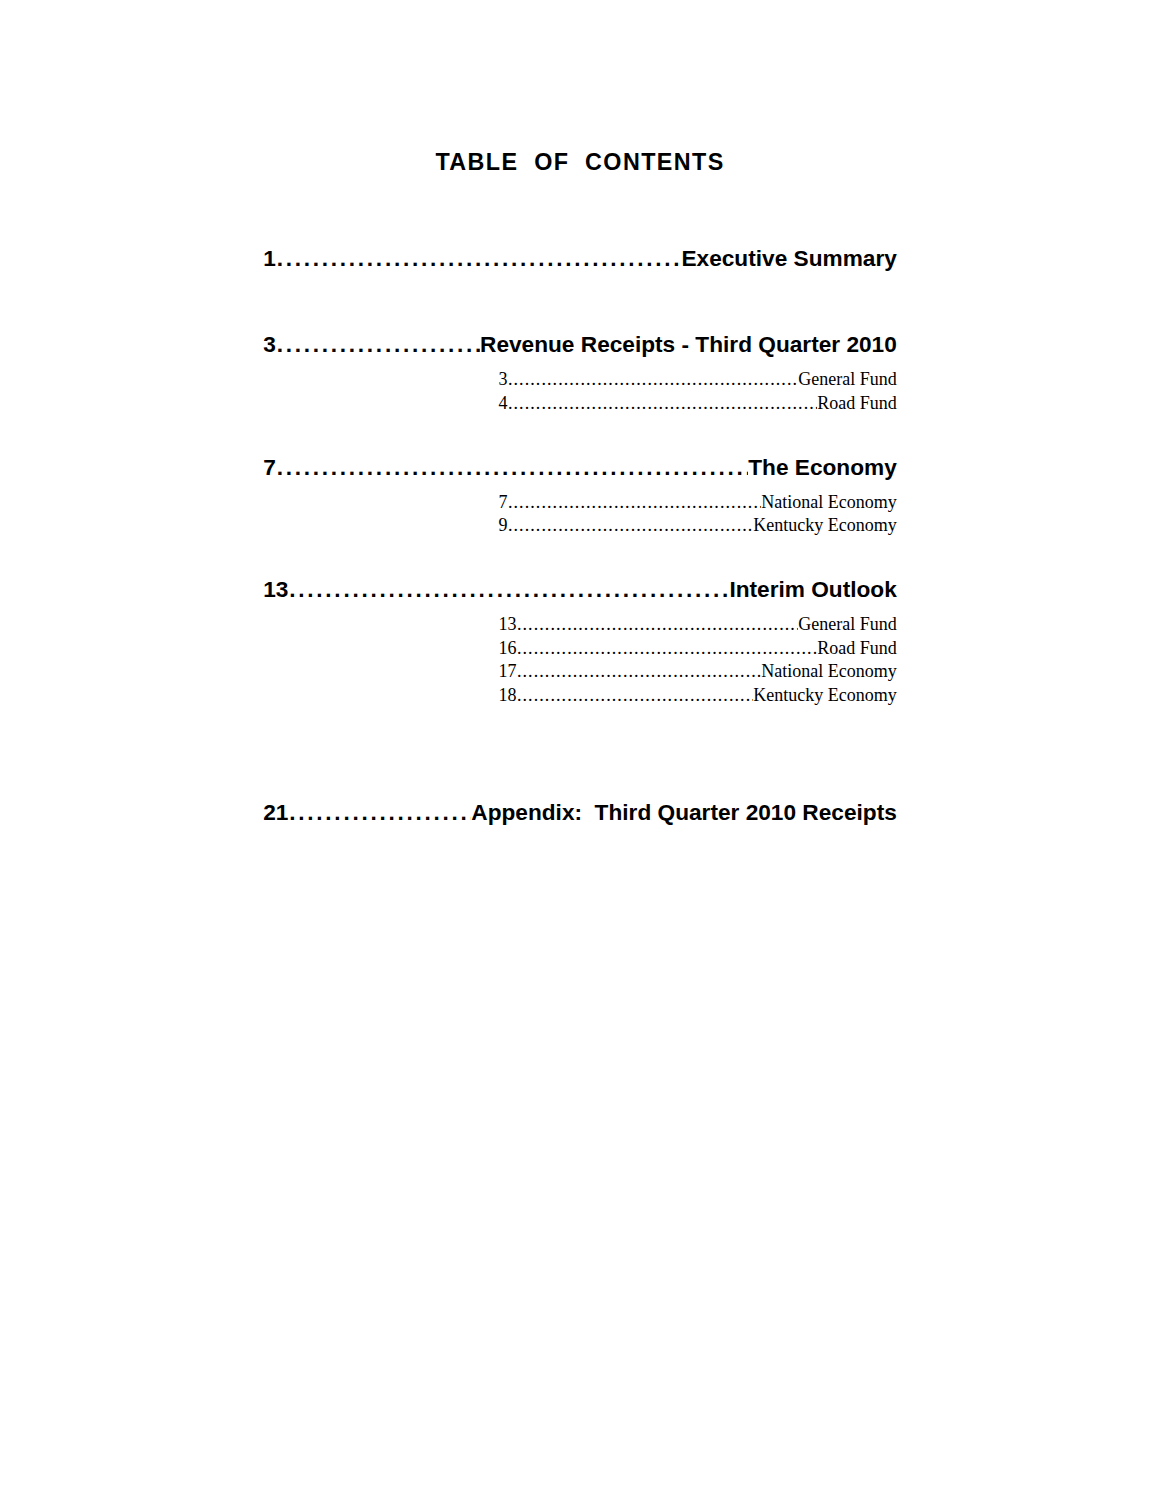TABLE OF CONTENTS
1 ......................................................... Executive Summary
3 ....................... Revenue Receipts - Third Quarter 2010
3 ......................................................... General Fund
4 ........................................................... Road Fund
7 ................................................................. The Economy
7 ................................................ National Economy
9 ............................................. Kentucky Economy
13 ............................................................. Interim Outlook
13 ....................................................... General Fund
16 ........................................................... Road Fund
17 ............................................. National Economy
18 ............................................. Kentucky Economy
21 ..................... Appendix: Third Quarter 2010 Receipts